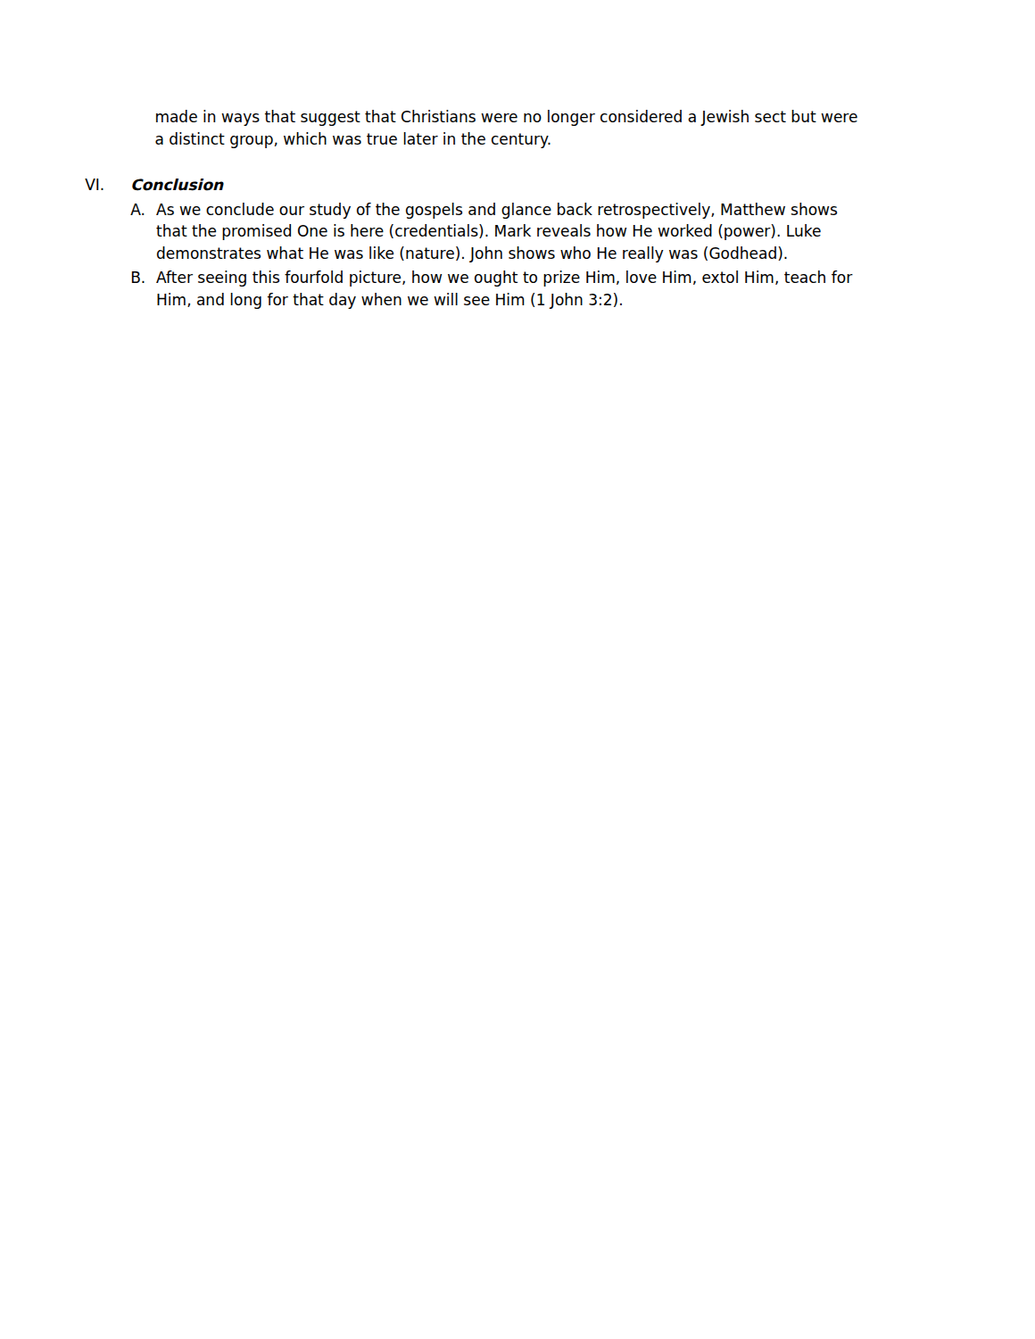made in ways that suggest that Christians were no longer considered a Jewish sect but were a distinct group, which was true later in the century.
VI.
Conclusion
A. As we conclude our study of the gospels and glance back retrospectively, Matthew shows that the promised One is here (credentials). Mark reveals how He worked (power). Luke demonstrates what He was like (nature). John shows who He really was (Godhead).
B. After seeing this fourfold picture, how we ought to prize Him, love Him, extol Him, teach for Him, and long for that day when we will see Him (1 John 3:2).